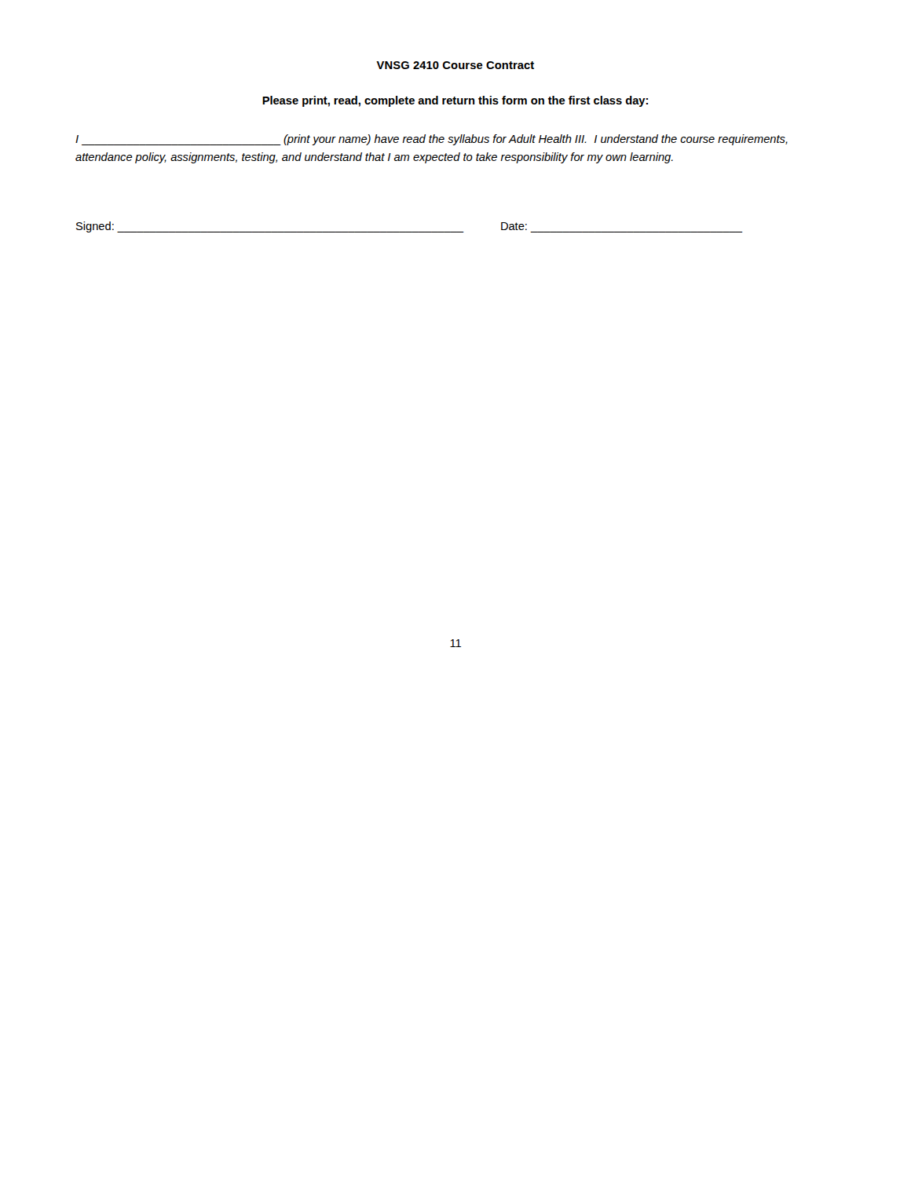VNSG 2410 Course Contract
Please print, read, complete and return this form on the first class day:
I _______________________________ (print your name) have read the syllabus for Adult Health III. I understand the course requirements, attendance policy, assignments, testing, and understand that I am expected to take responsibility for my own learning.
Signed: ______________________________________________________ Date: _________________________________
11